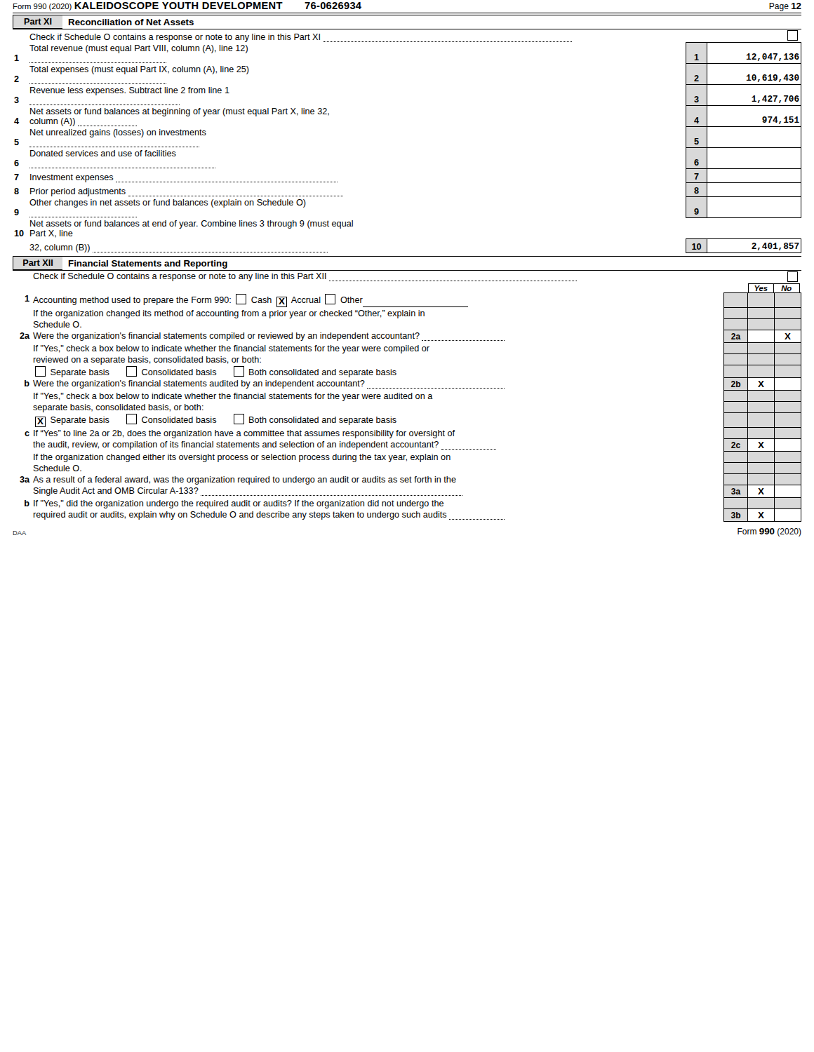Form 990 (2020) KALEIDOSCOPE YOUTH DEVELOPMENT 76-0626934
Page 12
Part XI
Reconciliation of Net Assets
| | Check if Schedule O contains a response or note to any line in this Part XI | | |
| 1 | Total revenue (must equal Part VIII, column (A), line 12) | | 1 | 12,047,136 |
| 2 | Total expenses (must equal Part IX, column (A), line 25) | | 2 | 10,619,430 |
| 3 | Revenue less expenses. Subtract line 2 from line 1 | | 3 | 1,427,706 |
| 4 | Net assets or fund balances at beginning of year (must equal Part X, line 32, column (A)) | | 4 | 974,151 |
| 5 | Net unrealized gains (losses) on investments | | 5 | |
| 6 | Donated services and use of facilities | | 6 | |
| 7 | Investment expenses | | 7 | |
| 8 | Prior period adjustments | | 8 | |
| 9 | Other changes in net assets or fund balances (explain on Schedule O) | | 9 | |
| 10 | Net assets or fund balances at end of year. Combine lines 3 through 9 (must equal Part X, line | | | |
| | 32, column (B)) | | 10 | 2,401,857 |
Part XII
Financial Statements and Reporting
| | Check if Schedule O contains a response or note to any line in this Part XII | | |
| | Yes No |
| 1 | Accounting method used to prepare the Form 990: Cash Accrual Other | | | |
| | If the organization changed its method of accounting from a prior year or checked “Other,” explain in | | | |
| | Schedule O. | | | |
| 2a | Were the organization's financial statements compiled or reviewed by an independent accountant? | 2a | | X |
| | If "Yes," check a box below to indicate whether the financial statements for the year were compiled or | | | |
| | reviewed on a separate basis, consolidated basis, or both: | | | |
| | Separate basis Consolidated basis Both consolidated and separate basis | | | |
| b | Were the organization's financial statements audited by an independent accountant? | 2b | X | |
| | If "Yes," check a box below to indicate whether the financial statements for the year were audited on a | | | |
| | separate basis, consolidated basis, or both: | | | |
| | Separate basis Consolidated basis Both consolidated and separate basis | | | |
| c | If “Yes” to line 2a or 2b, does the organization have a committee that assumes responsibility for oversight of | | | |
| | the audit, review, or compilation of its financial statements and selection of an independent accountant? | 2c | X | |
| | If the organization changed either its oversight process or selection process during the tax year, explain on | | | |
| | Schedule O. | | | |
| 3a | As a result of a federal award, was the organization required to undergo an audit or audits as set forth in the | | | |
| | Single Audit Act and OMB Circular A-133? | 3a | X | |
| b | If "Yes," did the organization undergo the required audit or audits? If the organization did not undergo the | | | |
| | required audit or audits, explain why on Schedule O and describe any steps taken to undergo such audits | 3b | X | |
DAA
Form 990 (2020)